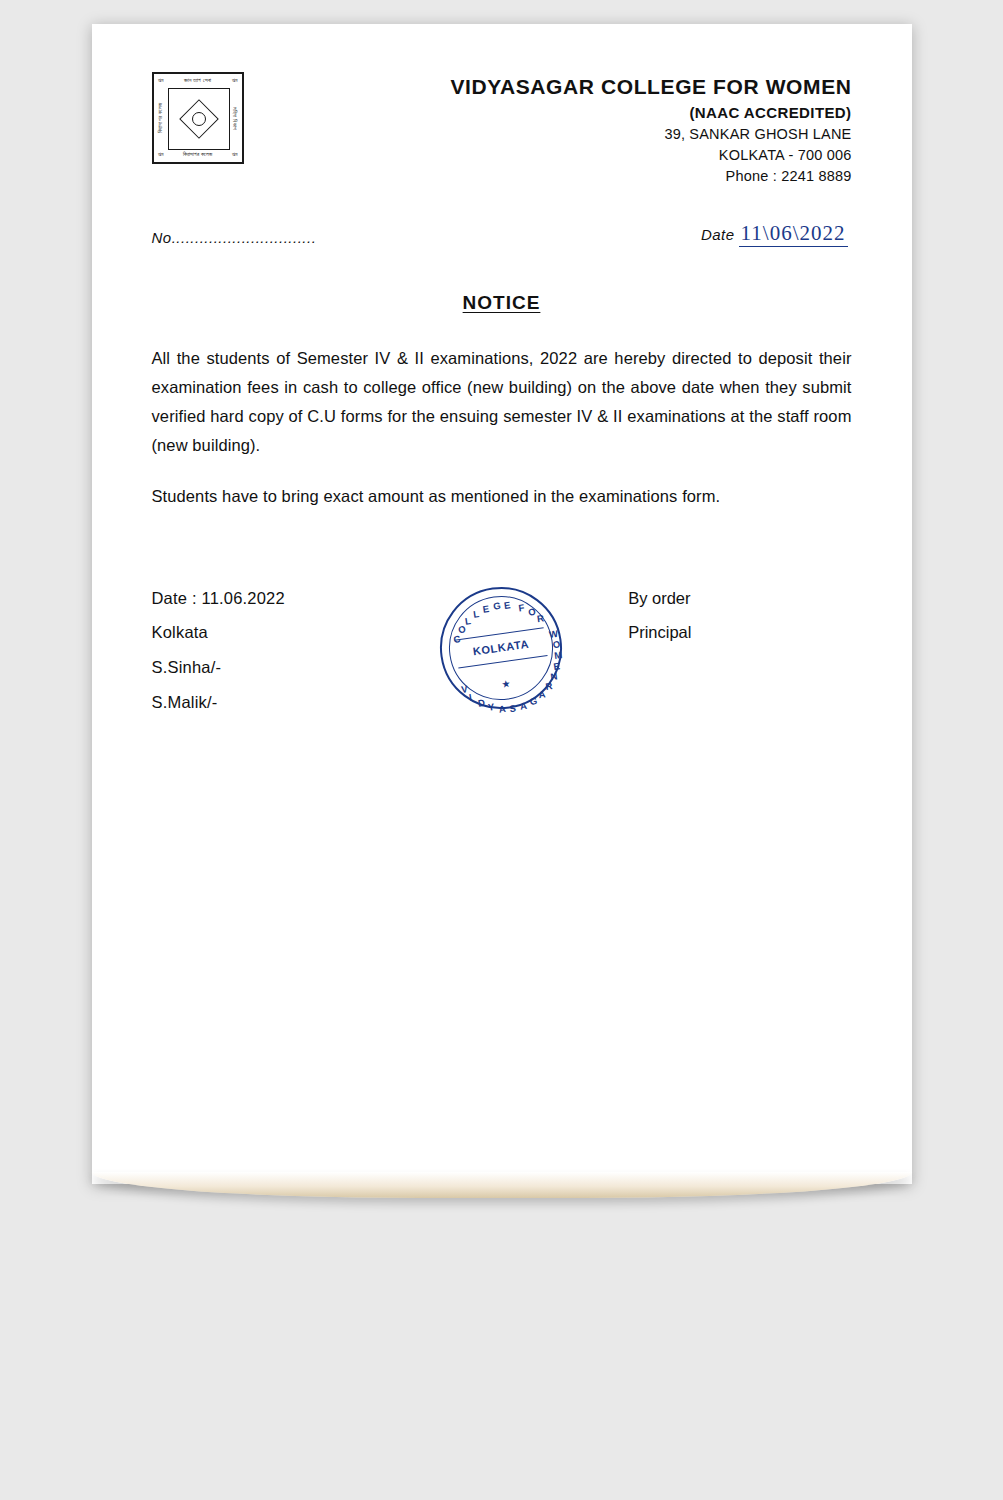শ্রম
জ্ঞান ত্যাগ সেবা
শ্রম
বিদ্যাসাগর কলেজ
মহিলা বিভাগ
শ্রম
বিদ্যাসাগর কলেজ
শ্রম
VIDYASAGAR COLLEGE FOR WOMEN
(NAAC ACCREDITED)
39, SANKAR GHOSH LANE
KOLKATA - 700 006
Phone : 2241 8889
No...............................
Date11\06\2022
NOTICE
All the students of Semester IV & II examinations, 2022 are hereby directed to deposit their examination fees in cash to college office (new building) on the above date when they submit verified hard copy of C.U forms for the ensuing semester IV & II examinations at the staff room (new building).
Students have to bring exact amount as mentioned in the examinations form.
Date : 11.06.2022
Kolkata
S.Sinha/-
S.Malik/-
C O L L E G E F O R W O M E N V I D Y A S A G A R
KOLKATA
★
By order
Principal